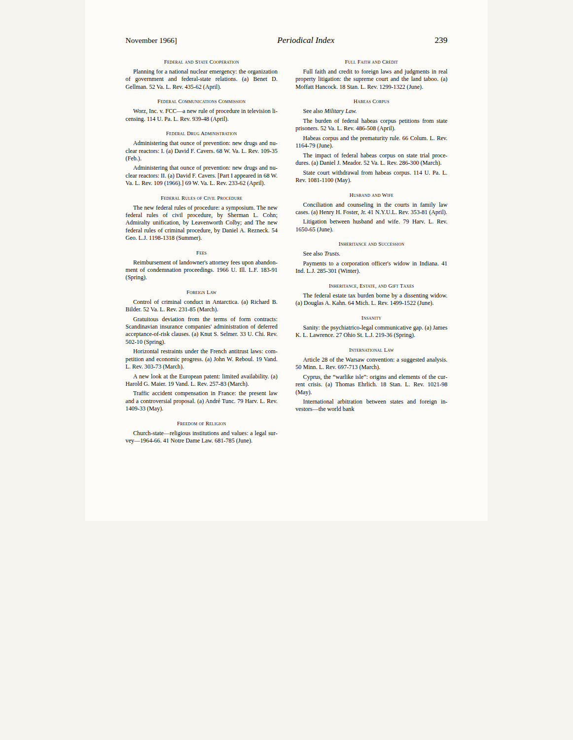November 1966] Periodical Index 239
Federal and State Cooperation
Planning for a national nuclear emergency: the organization of government and federal-state relations. (a) Benet D. Gellman. 52 Va. L. Rev. 435-62 (April).
Federal Communications Commission
Worz, Inc. v. FCC—a new rule of procedure in television licensing. 114 U. Pa. L. Rev. 939-48 (April).
Federal Drug Administration
Administering that ounce of prevention: new drugs and nuclear reactors: I. (a) David F. Cavers. 68 W. Va. L. Rev. 109-35 (Feb.).
Administering that ounce of prevention: new drugs and nuclear reactors: II. (a) David F. Cavers. [Part I appeared in 68 W. Va. L. Rev. 109 (1966).] 69 W. Va. L. Rev. 233-62 (April).
Federal Rules of Civil Procedure
The new federal rules of procedure: a symposium. The new federal rules of civil procedure, by Sherman L. Cohn; Admiralty unification, by Leavenworth Colby; and The new federal rules of criminal procedure, by Daniel A. Rezneck. 54 Geo. L.J. 1198-1318 (Summer).
Fees
Reimbursement of landowner's attorney fees upon abandonment of condemnation proceedings. 1966 U. Ill. L.F. 183-91 (Spring).
Foreign Law
Control of criminal conduct in Antarctica. (a) Richard B. Bilder. 52 Va. L. Rev. 231-85 (March).
Gratuitous deviation from the terms of form contracts: Scandinavian insurance companies' administration of deferred acceptance-of-risk clauses. (a) Knut S. Selmer. 33 U. Chi. Rev. 502-10 (Spring).
Horizontal restraints under the French antitrust laws: competition and economic progress. (a) John W. Reboul. 19 Vand. L. Rev. 303-73 (March).
A new look at the European patent: limited availability. (a) Harold G. Maier. 19 Vand. L. Rev. 257-83 (March).
Traffic accident compensation in France: the present law and a controversial proposal. (a) André Tunc. 79 Harv. L. Rev. 1409-33 (May).
Freedom of Religion
Church-state—religious institutions and values: a legal survey—1964-66. 41 Notre Dame Law. 681-785 (June).
Full Faith and Credit
Full faith and credit to foreign laws and judgments in real property litigation: the supreme court and the land taboo. (a) Moffatt Hancock. 18 Stan. L. Rev. 1299-1322 (June).
Habeas Corpus
See also Military Law.
The burden of federal habeas corpus petitions from state prisoners. 52 Va. L. Rev. 486-508 (April).
Habeas corpus and the prematurity rule. 66 Colum. L. Rev. 1164-79 (June).
The impact of federal habeas corpus on state trial procedures. (a) Daniel J. Meador. 52 Va. L. Rev. 286-300 (March).
State court withdrawal from habeas corpus. 114 U. Pa. L. Rev. 1081-1100 (May).
Husband and Wife
Conciliation and counseling in the courts in family law cases. (a) Henry H. Foster, Jr. 41 N.Y.U.L. Rev. 353-81 (April).
Litigation between husband and wife. 79 Harv. L. Rev. 1650-65 (June).
Inheritance and Succession
See also Trusts.
Payments to a corporation officer's widow in Indiana. 41 Ind. L.J. 285-301 (Winter).
Inheritance, Estate, and Gift Taxes
The federal estate tax burden borne by a dissenting widow. (a) Douglas A. Kahn. 64 Mich. L. Rev. 1499-1522 (June).
Insanity
Sanity: the psychiatrico-legal communicative gap. (a) James K. L. Lawrence. 27 Ohio St. L.J. 219-36 (Spring).
International Law
Article 28 of the Warsaw convention: a suggested analysis. 50 Minn. L. Rev. 697-713 (March).
Cyprus, the “warlike isle”: origins and elements of the current crisis. (a) Thomas Ehrlich. 18 Stan. L. Rev. 1021-98 (May).
International arbitration between states and foreign investors—the world bank